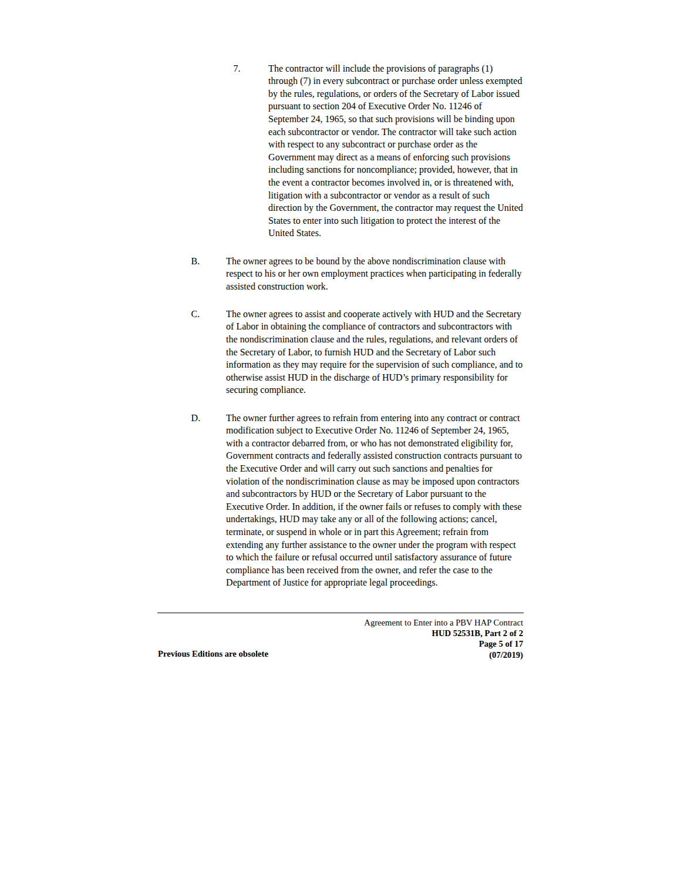7.
The contractor will include the provisions of paragraphs (1) through (7) in every subcontract or purchase order unless exempted by the rules, regulations, or orders of the Secretary of Labor issued pursuant to section 204 of Executive Order No. 11246 of September 24, 1965, so that such provisions will be binding upon each subcontractor or vendor. The contractor will take such action with respect to any subcontract or purchase order as the Government may direct as a means of enforcing such provisions including sanctions for noncompliance; provided, however, that in the event a contractor becomes involved in, or is threatened with, litigation with a subcontractor or vendor as a result of such direction by the Government, the contractor may request the United States to enter into such litigation to protect the interest of the United States.
B.
The owner agrees to be bound by the above nondiscrimination clause with respect to his or her own employment practices when participating in federally assisted construction work.
C.
The owner agrees to assist and cooperate actively with HUD and the Secretary of Labor in obtaining the compliance of contractors and subcontractors with the nondiscrimination clause and the rules, regulations, and relevant orders of the Secretary of Labor, to furnish HUD and the Secretary of Labor such information as they may require for the supervision of such compliance, and to otherwise assist HUD in the discharge of HUD’s primary responsibility for securing compliance.
D.
The owner further agrees to refrain from entering into any contract or contract modification subject to Executive Order No. 11246 of September 24, 1965, with a contractor debarred from, or who has not demonstrated eligibility for, Government contracts and federally assisted construction contracts pursuant to the Executive Order and will carry out such sanctions and penalties for violation of the nondiscrimination clause as may be imposed upon contractors and subcontractors by HUD or the Secretary of Labor pursuant to the Executive Order. In addition, if the owner fails or refuses to comply with these undertakings, HUD may take any or all of the following actions; cancel, terminate, or suspend in whole or in part this Agreement; refrain from extending any further assistance to the owner under the program with respect to which the failure or refusal occurred until satisfactory assurance of future compliance has been received from the owner, and refer the case to the Department of Justice for appropriate legal proceedings.
| Previous Editions are obsolete | Agreement to Enter into a PBV HAP Contract HUD 52531B, Part 2 of 2 Page 5 of 17 (07/2019) |